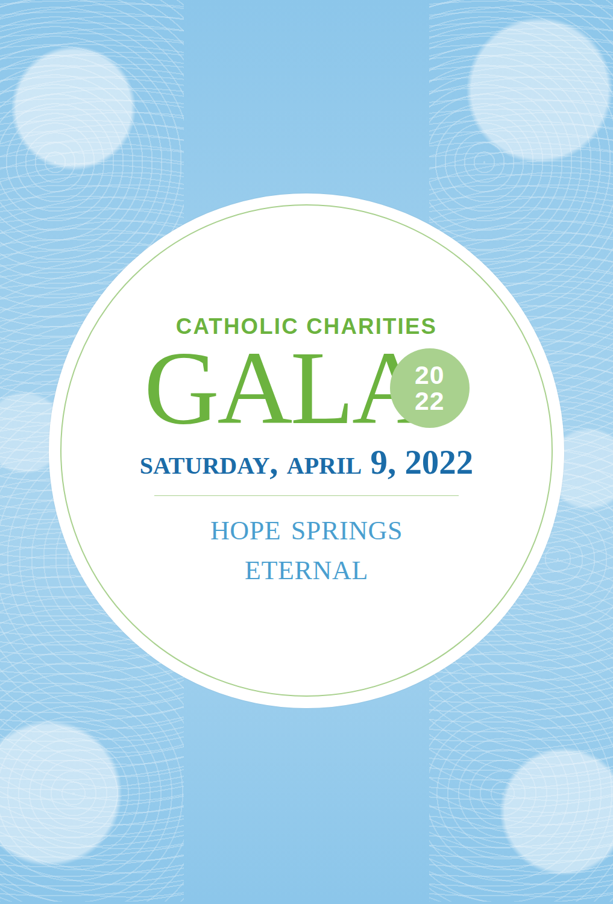Catholic Charities
GALA 2022
Saturday, April 9, 2022
Hope Springs
Eternal